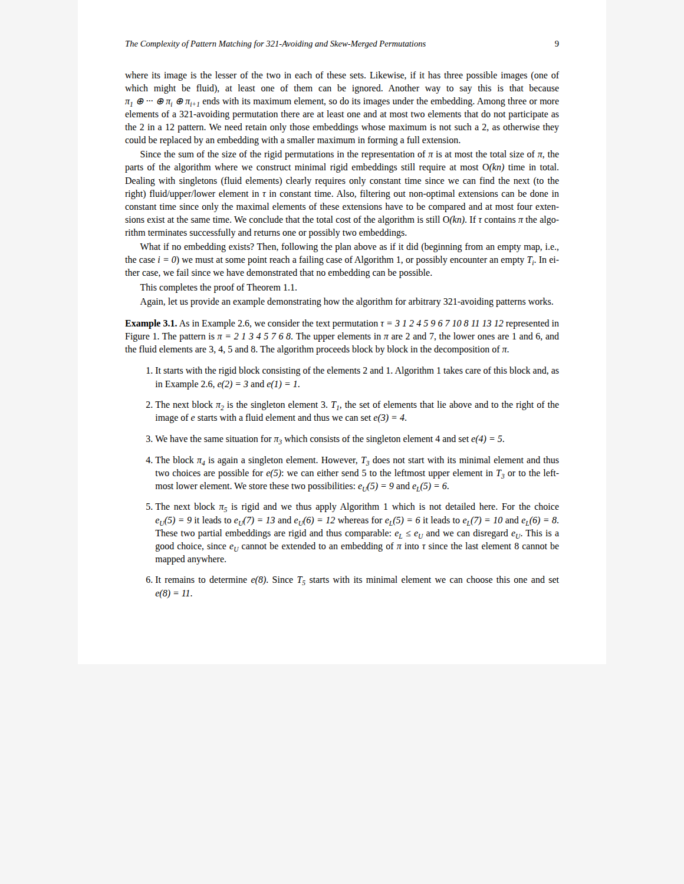The Complexity of Pattern Matching for 321-Avoiding and Skew-Merged Permutations 9
where its image is the lesser of the two in each of these sets. Likewise, if it has three possible images (one of which might be fluid), at least one of them can be ignored. Another way to say this is that because π1 ⊕ ··· ⊕ πi ⊕ πi+1 ends with its maximum element, so do its images under the embedding. Among three or more elements of a 321-avoiding permutation there are at least one and at most two elements that do not participate as the 2 in a 12 pattern. We need retain only those embeddings whose maximum is not such a 2, as otherwise they could be replaced by an embedding with a smaller maximum in forming a full extension.
Since the sum of the size of the rigid permutations in the representation of π is at most the total size of π, the parts of the algorithm where we construct minimal rigid embeddings still require at most O(kn) time in total. Dealing with singletons (fluid elements) clearly requires only constant time since we can find the next (to the right) fluid/upper/lower element in τ in constant time. Also, filtering out non-optimal extensions can be done in constant time since only the maximal elements of these extensions have to be compared and at most four extensions exist at the same time. We conclude that the total cost of the algorithm is still O(kn). If τ contains π the algorithm terminates successfully and returns one or possibly two embeddings.
What if no embedding exists? Then, following the plan above as if it did (beginning from an empty map, i.e., the case i = 0) we must at some point reach a failing case of Algorithm 1, or possibly encounter an empty Ti. In either case, we fail since we have demonstrated that no embedding can be possible.
This completes the proof of Theorem 1.1.
Again, let us provide an example demonstrating how the algorithm for arbitrary 321-avoiding patterns works.
Example 3.1. As in Example 2.6, we consider the text permutation τ = 3 1 2 4 5 9 6 7 10 8 11 13 12 represented in Figure 1. The pattern is π = 2 1 3 4 5 7 6 8. The upper elements in π are 2 and 7, the lower ones are 1 and 6, and the fluid elements are 3, 4, 5 and 8. The algorithm proceeds block by block in the decomposition of π.
It starts with the rigid block consisting of the elements 2 and 1. Algorithm 1 takes care of this block and, as in Example 2.6, e(2) = 3 and e(1) = 1.
The next block π2 is the singleton element 3. T1, the set of elements that lie above and to the right of the image of e starts with a fluid element and thus we can set e(3) = 4.
We have the same situation for π3 which consists of the singleton element 4 and set e(4) = 5.
The block π4 is again a singleton element. However, T3 does not start with its minimal element and thus two choices are possible for e(5): we can either send 5 to the leftmost upper element in T3 or to the leftmost lower element. We store these two possibilities: eU(5) = 9 and eL(5) = 6.
The next block π5 is rigid and we thus apply Algorithm 1 which is not detailed here. For the choice eU(5) = 9 it leads to eU(7) = 13 and eU(6) = 12 whereas for eL(5) = 6 it leads to eL(7) = 10 and eL(6) = 8. These two partial embeddings are rigid and thus comparable: eL ≤ eU and we can disregard eU. This is a good choice, since eU cannot be extended to an embedding of π into τ since the last element 8 cannot be mapped anywhere.
It remains to determine e(8). Since T5 starts with its minimal element we can choose this one and set e(8) = 11.